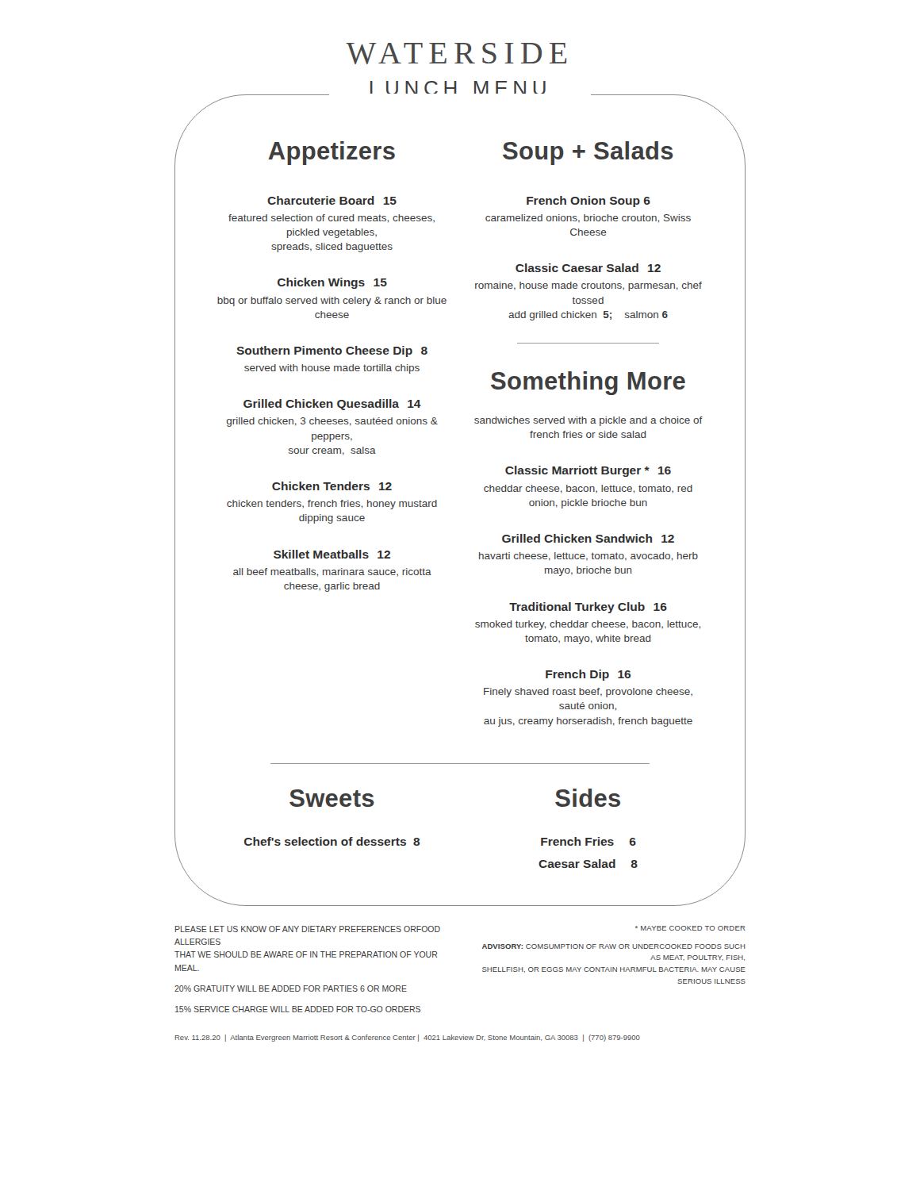WATERSIDE
LUNCH MENU
Appetizers
Charcuterie Board 15
featured selection of cured meats, cheeses, pickled vegetables,
spreads, sliced baguettes
Chicken Wings 15
bbq or buffalo served with celery & ranch or blue cheese
Southern Pimento Cheese Dip 8
served with house made tortilla chips
Grilled Chicken Quesadilla 14
grilled chicken, 3 cheeses, sautéed onions & peppers,
sour cream, salsa
Chicken Tenders 12
chicken tenders, french fries, honey mustard dipping sauce
Skillet Meatballs 12
all beef meatballs, marinara sauce, ricotta cheese, garlic bread
Soup + Salads
French Onion Soup 6
caramelized onions, brioche crouton, Swiss Cheese
Classic Caesar Salad 12
romaine, house made croutons, parmesan, chef tossed
add grilled chicken 5; salmon 6
Something More
sandwiches served with a pickle and a choice of french fries or side salad
Classic Marriott Burger * 16
cheddar cheese, bacon, lettuce, tomato, red onion, pickle brioche bun
Grilled Chicken Sandwich 12
havarti cheese, lettuce, tomato, avocado, herb mayo, brioche bun
Traditional Turkey Club 16
smoked turkey, cheddar cheese, bacon, lettuce, tomato, mayo, white bread
French Dip 16
Finely shaved roast beef, provolone cheese, sauté onion,
au jus, creamy horseradish, french baguette
Sweets
Chef's selection of desserts 8
Sides
French Fries 6
Caesar Salad 8
PLEASE LET US KNOW OF ANY DIETARY PREFERENCES ORFOOD ALLERGIES
THAT WE SHOULD BE AWARE OF IN THE PREPARATION OF YOUR MEAL.
20% GRATUITY WILL BE ADDED FOR PARTIES 6 OR MORE
15% SERVICE CHARGE WILL BE ADDED FOR TO-GO ORDERS
* MAYBE COOKED TO ORDER
ADVISORY: COMSUMPTION OF RAW OR UNDERCOOKED FOODS SUCH AS MEAT, POULTRY, FISH,
SHELLFISH, OR EGGS MAY CONTAIN HARMFUL BACTERIA. MAY CAUSE SERIOUS ILLNESS
Rev. 11.28.20 | Atlanta Evergreen Marriott Resort & Conference Center | 4021 Lakeview Dr, Stone Mountain, GA 30083 | (770) 879-9900